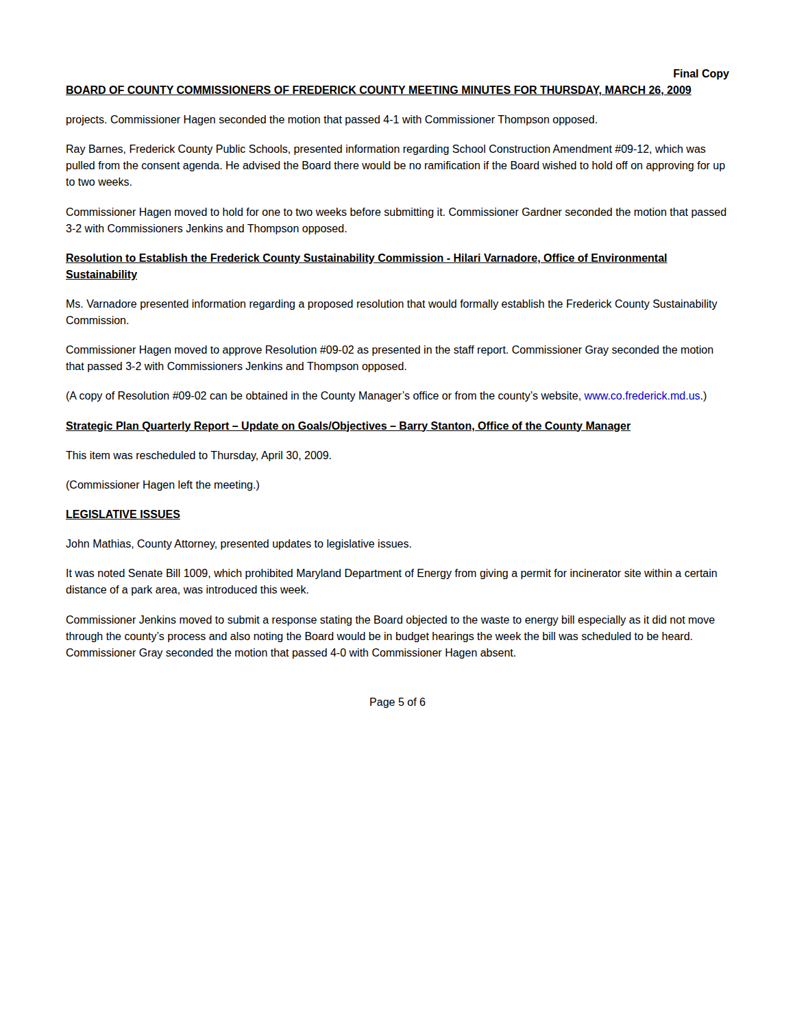Final Copy
BOARD OF COUNTY COMMISSIONERS OF FREDERICK COUNTY MEETING MINUTES FOR THURSDAY, MARCH 26, 2009
projects. Commissioner Hagen seconded the motion that passed 4-1 with Commissioner Thompson opposed.
Ray Barnes, Frederick County Public Schools, presented information regarding School Construction Amendment #09-12, which was pulled from the consent agenda. He advised the Board there would be no ramification if the Board wished to hold off on approving for up to two weeks.
Commissioner Hagen moved to hold for one to two weeks before submitting it. Commissioner Gardner seconded the motion that passed 3-2 with Commissioners Jenkins and Thompson opposed.
Resolution to Establish the Frederick County Sustainability Commission - Hilari Varnadore, Office of Environmental Sustainability
Ms. Varnadore presented information regarding a proposed resolution that would formally establish the Frederick County Sustainability Commission.
Commissioner Hagen moved to approve Resolution #09-02 as presented in the staff report. Commissioner Gray seconded the motion that passed 3-2 with Commissioners Jenkins and Thompson opposed.
(A copy of Resolution #09-02 can be obtained in the County Manager’s office or from the county’s website, www.co.frederick.md.us.)
Strategic Plan Quarterly Report – Update on Goals/Objectives – Barry Stanton, Office of the County Manager
This item was rescheduled to Thursday, April 30, 2009.
(Commissioner Hagen left the meeting.)
LEGISLATIVE ISSUES
John Mathias, County Attorney, presented updates to legislative issues.
It was noted Senate Bill 1009, which prohibited Maryland Department of Energy from giving a permit for incinerator site within a certain distance of a park area, was introduced this week.
Commissioner Jenkins moved to submit a response stating the Board objected to the waste to energy bill especially as it did not move through the county’s process and also noting the Board would be in budget hearings the week the bill was scheduled to be heard. Commissioner Gray seconded the motion that passed 4-0 with Commissioner Hagen absent.
Page 5 of 6